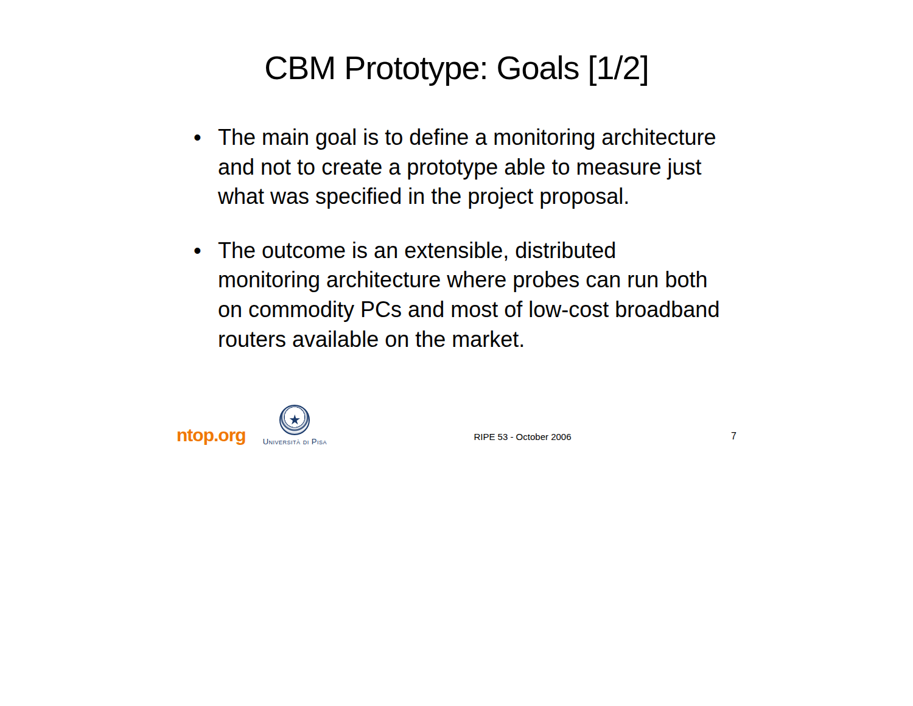CBM Prototype: Goals [1/2]
The main goal is to define a monitoring architecture and not to create a prototype able to measure just what was specified in the project proposal.
The outcome is an extensible, distributed monitoring architecture where probes can run both on commodity PCs and most of low-cost broadband routers available on the market.
ntop.org
Università di Pisa
RIPE 53 - October 2006
7